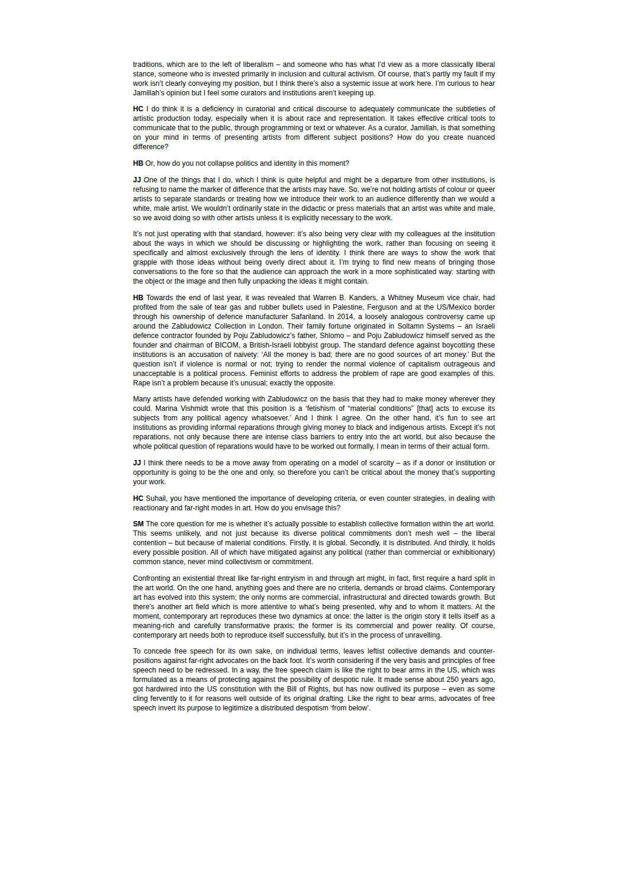traditions, which are to the left of liberalism – and someone who has what I’d view as a more classically liberal stance, someone who is invested primarily in inclusion and cultural activism. Of course, that’s partly my fault if my work isn’t clearly conveying my position, but I think there’s also a systemic issue at work here. I’m curious to hear Jamillah’s opinion but I feel some curators and institutions aren’t keeping up.
HC I do think it is a deficiency in curatorial and critical discourse to adequately communicate the subtleties of artistic production today, especially when it is about race and representation. It takes effective critical tools to communicate that to the public, through programming or text or whatever. As a curator, Jamillah, is that something on your mind in terms of presenting artists from different subject positions? How do you create nuanced difference?
HB Or, how do you not collapse politics and identity in this moment?
JJ One of the things that I do, which I think is quite helpful and might be a departure from other institutions, is refusing to name the marker of difference that the artists may have. So, we’re not holding artists of colour or queer artists to separate standards or treating how we introduce their work to an audience differently than we would a white, male artist. We wouldn’t ordinarily state in the didactic or press materials that an artist was white and male, so we avoid doing so with other artists unless it is explicitly necessary to the work.
It’s not just operating with that standard, however: it’s also being very clear with my colleagues at the institution about the ways in which we should be discussing or highlighting the work, rather than focusing on seeing it specifically and almost exclusively through the lens of identity. I think there are ways to show the work that grapple with those ideas without being overly direct about it. I’m trying to find new means of bringing those conversations to the fore so that the audience can approach the work in a more sophisticated way: starting with the object or the image and then fully unpacking the ideas it might contain.
HB Towards the end of last year, it was revealed that Warren B. Kanders, a Whitney Museum vice chair, had profited from the sale of tear gas and rubber bullets used in Palestine, Ferguson and at the US/Mexico border through his ownership of defence manufacturer Safariland. In 2014, a loosely analogous controversy came up around the Zabludowicz Collection in London. Their family fortune originated in Soltamn Systems – an Israeli defence contractor founded by Poju Zabludowicz’s father, Shlomo – and Poju Zabludowicz himself served as the founder and chairman of BICOM, a British-Israeli lobbyist group. The standard defence against boycotting these institutions is an accusation of naivety: ‘All the money is bad; there are no good sources of art money.’ But the question isn’t if violence is normal or not; trying to render the normal violence of capitalism outrageous and unacceptable is a political process. Feminist efforts to address the problem of rape are good examples of this. Rape isn’t a problem because it’s unusual; exactly the opposite.
Many artists have defended working with Zabludowicz on the basis that they had to make money wherever they could. Marina Vishmidt wrote that this position is a ‘fetishism of “material conditions” [that] acts to excuse its subjects from any political agency whatsoever.’ And I think I agree. On the other hand, it’s fun to see art institutions as providing informal reparations through giving money to black and indigenous artists. Except it’s not reparations, not only because there are intense class barriers to entry into the art world, but also because the whole political question of reparations would have to be worked out formally, I mean in terms of their actual form.
JJ I think there needs to be a move away from operating on a model of scarcity – as if a donor or institution or opportunity is going to be the one and only, so therefore you can’t be critical about the money that’s supporting your work.
HC Suhail, you have mentioned the importance of developing criteria, or even counter strategies, in dealing with reactionary and far-right modes in art. How do you envisage this?
SM The core question for me is whether it’s actually possible to establish collective formation within the art world. This seems unlikely, and not just because its diverse political commitments don’t mesh well – the liberal contention – but because of material conditions. Firstly, it is global. Secondly, it is distributed. And thirdly, it holds every possible position. All of which have mitigated against any political (rather than commercial or exhibitionary) common stance, never mind collectivism or commitment.
Confronting an existential threat like far-right entryism in and through art might, in fact, first require a hard split in the art world. On the one hand, anything goes and there are no criteria, demands or broad claims. Contemporary art has evolved into this system; the only norms are commercial, infrastructural and directed towards growth. But there’s another art field which is more attentive to what’s being presented, why and to whom it matters. At the moment, contemporary art reproduces these two dynamics at once: the latter is the origin story it tells itself as a meaning-rich and carefully transformative praxis; the former is its commercial and power reality. Of course, contemporary art needs both to reproduce itself successfully, but it’s in the process of unravelling.
To concede free speech for its own sake, on individual terms, leaves leftist collective demands and counter-positions against far-right advocates on the back foot. It’s worth considering if the very basis and principles of free speech need to be redressed. In a way, the free speech claim is like the right to bear arms in the US, which was formulated as a means of protecting against the possibility of despotic rule. It made sense about 250 years ago, got hardwired into the US constitution with the Bill of Rights, but has now outlived its purpose – even as some cling fervently to it for reasons well outside of its original drafting. Like the right to bear arms, advocates of free speech invert its purpose to legitimize a distributed despotism ‘from below’.